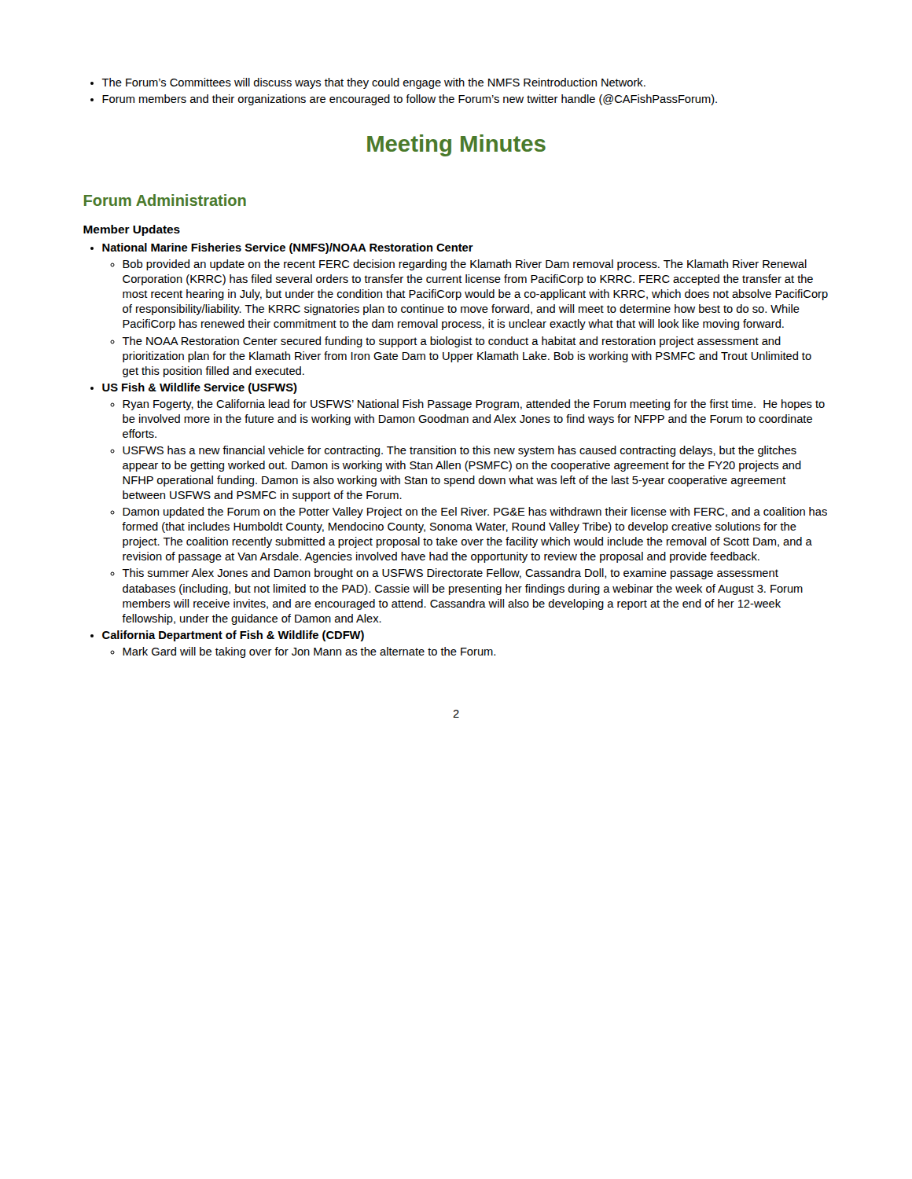The Forum’s Committees will discuss ways that they could engage with the NMFS Reintroduction Network.
Forum members and their organizations are encouraged to follow the Forum’s new twitter handle (@CAFishPassForum).
Meeting Minutes
Forum Administration
Member Updates
National Marine Fisheries Service (NMFS)/NOAA Restoration Center
Bob provided an update on the recent FERC decision regarding the Klamath River Dam removal process. The Klamath River Renewal Corporation (KRRC) has filed several orders to transfer the current license from PacifiCorp to KRRC. FERC accepted the transfer at the most recent hearing in July, but under the condition that PacifiCorp would be a co-applicant with KRRC, which does not absolve PacifiCorp of responsibility/liability. The KRRC signatories plan to continue to move forward, and will meet to determine how best to do so. While PacifiCorp has renewed their commitment to the dam removal process, it is unclear exactly what that will look like moving forward.
The NOAA Restoration Center secured funding to support a biologist to conduct a habitat and restoration project assessment and prioritization plan for the Klamath River from Iron Gate Dam to Upper Klamath Lake. Bob is working with PSMFC and Trout Unlimited to get this position filled and executed.
US Fish & Wildlife Service (USFWS)
Ryan Fogerty, the California lead for USFWS’ National Fish Passage Program, attended the Forum meeting for the first time. He hopes to be involved more in the future and is working with Damon Goodman and Alex Jones to find ways for NFPP and the Forum to coordinate efforts.
USFWS has a new financial vehicle for contracting. The transition to this new system has caused contracting delays, but the glitches appear to be getting worked out. Damon is working with Stan Allen (PSMFC) on the cooperative agreement for the FY20 projects and NFHP operational funding. Damon is also working with Stan to spend down what was left of the last 5-year cooperative agreement between USFWS and PSMFC in support of the Forum.
Damon updated the Forum on the Potter Valley Project on the Eel River. PG&E has withdrawn their license with FERC, and a coalition has formed (that includes Humboldt County, Mendocino County, Sonoma Water, Round Valley Tribe) to develop creative solutions for the project. The coalition recently submitted a project proposal to take over the facility which would include the removal of Scott Dam, and a revision of passage at Van Arsdale. Agencies involved have had the opportunity to review the proposal and provide feedback.
This summer Alex Jones and Damon brought on a USFWS Directorate Fellow, Cassandra Doll, to examine passage assessment databases (including, but not limited to the PAD). Cassie will be presenting her findings during a webinar the week of August 3. Forum members will receive invites, and are encouraged to attend. Cassandra will also be developing a report at the end of her 12-week fellowship, under the guidance of Damon and Alex.
California Department of Fish & Wildlife (CDFW)
Mark Gard will be taking over for Jon Mann as the alternate to the Forum.
2